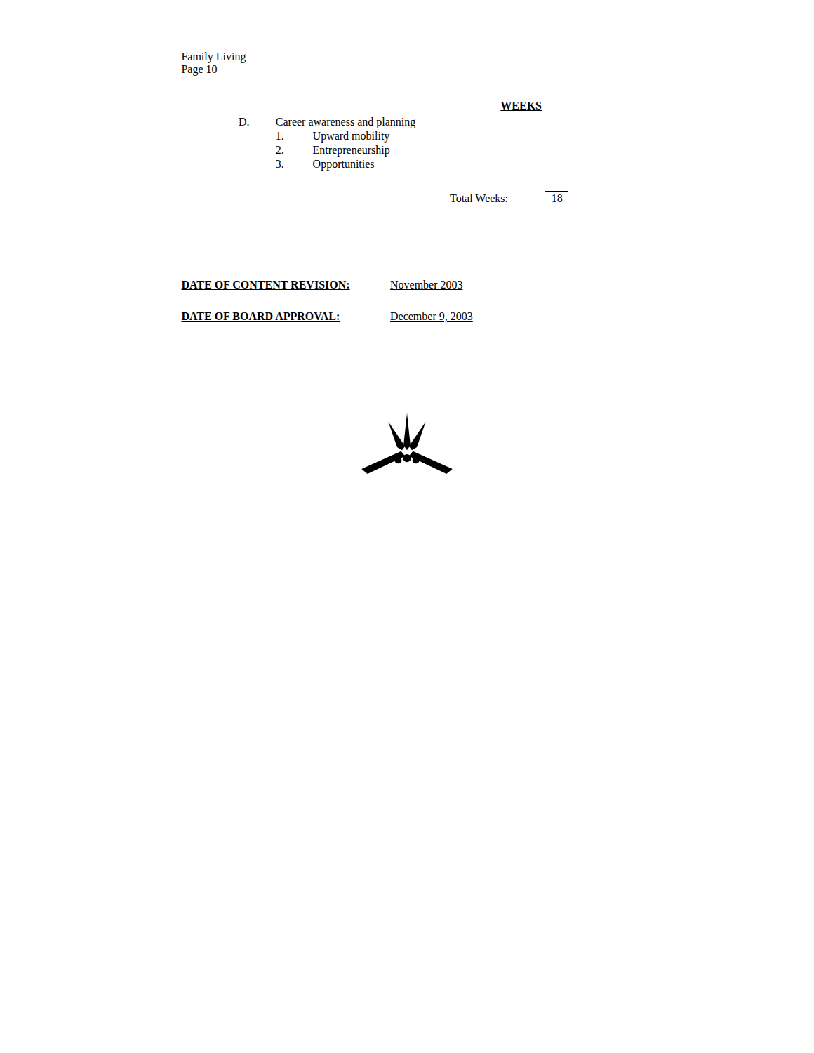Family Living
Page 10
WEEKS
D. Career awareness and planning
1. Upward mobility
2. Entrepreneurship
3. Opportunities
Total Weeks: 18
DATE OF CONTENT REVISION: November 2003
DATE OF BOARD APPROVAL: December 9, 2003